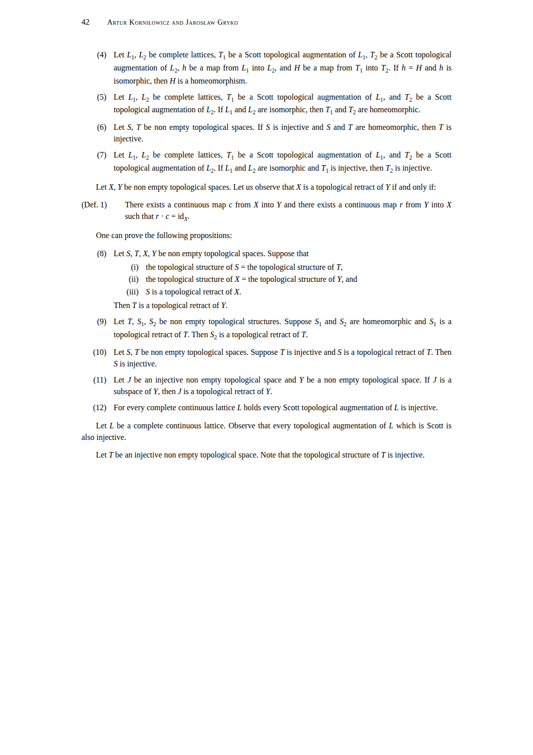42 Artur Korniłowicz and Jarosław Gryko
(4) Let L1, L2 be complete lattices, T1 be a Scott topological augmentation of L1, T2 be a Scott topological augmentation of L2, h be a map from L1 into L2, and H be a map from T1 into T2. If h = H and h is isomorphic, then H is a homeomorphism.
(5) Let L1, L2 be complete lattices, T1 be a Scott topological augmentation of L1, and T2 be a Scott topological augmentation of L2. If L1 and L2 are isomorphic, then T1 and T2 are homeomorphic.
(6) Let S, T be non empty topological spaces. If S is injective and S and T are homeomorphic, then T is injective.
(7) Let L1, L2 be complete lattices, T1 be a Scott topological augmentation of L1, and T2 be a Scott topological augmentation of L2. If L1 and L2 are isomorphic and T1 is injective, then T2 is injective.
Let X, Y be non empty topological spaces. Let us observe that X is a topological retract of Y if and only if:
(Def. 1) There exists a continuous map c from X into Y and there exists a continuous map r from Y into X such that r · c = idX.
One can prove the following propositions:
(8) Let S, T, X, Y be non empty topological spaces. Suppose that
(i) the topological structure of S = the topological structure of T,
(ii) the topological structure of X = the topological structure of Y, and
(iii) S is a topological retract of X.
Then T is a topological retract of Y.
(9) Let T, S1, S2 be non empty topological structures. Suppose S1 and S2 are homeomorphic and S1 is a topological retract of T. Then S2 is a topological retract of T.
(10) Let S, T be non empty topological spaces. Suppose T is injective and S is a topological retract of T. Then S is injective.
(11) Let J be an injective non empty topological space and Y be a non empty topological space. If J is a subspace of Y, then J is a topological retract of Y.
(12) For every complete continuous lattice L holds every Scott topological augmentation of L is injective.
Let L be a complete continuous lattice. Observe that every topological augmentation of L which is Scott is also injective.
Let T be an injective non empty topological space. Note that the topological structure of T is injective.